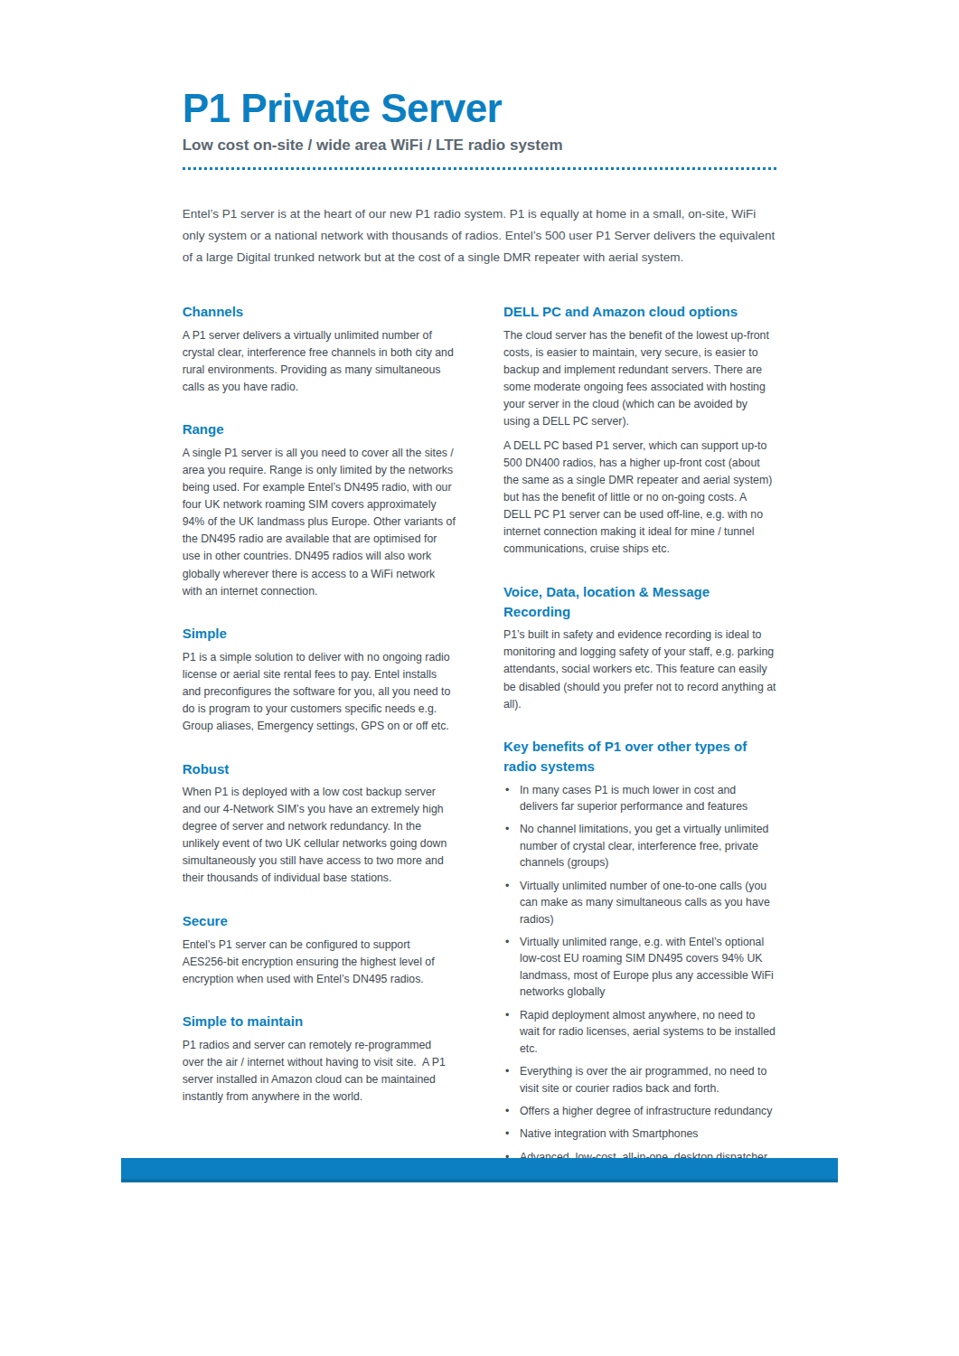P1 Private Server
Low cost on-site / wide area WiFi / LTE radio system
Entel’s P1 server is at the heart of our new P1 radio system. P1 is equally at home in a small, on-site, WiFi only system or a national network with thousands of radios. Entel’s 500 user P1 Server delivers the equivalent of a large Digital trunked network but at the cost of a single DMR repeater with aerial system.
Channels
A P1 server delivers a virtually unlimited number of crystal clear, interference free channels in both city and rural environments. Providing as many simultaneous calls as you have radio.
Range
A single P1 server is all you need to cover all the sites / area you require. Range is only limited by the networks being used. For example Entel’s DN495 radio, with our four UK network roaming SIM covers approximately 94% of the UK landmass plus Europe. Other variants of the DN495 radio are available that are optimised for use in other countries. DN495 radios will also work globally wherever there is access to a WiFi network with an internet connection.
Simple
P1 is a simple solution to deliver with no ongoing radio license or aerial site rental fees to pay. Entel installs and preconfigures the software for you, all you need to do is program to your customers specific needs e.g. Group aliases, Emergency settings, GPS on or off etc.
Robust
When P1 is deployed with a low cost backup server and our 4-Network SIM’s you have an extremely high degree of server and network redundancy. In the unlikely event of two UK cellular networks going down simultaneously you still have access to two more and their thousands of individual base stations.
Secure
Entel’s P1 server can be configured to support AES256-bit encryption ensuring the highest level of encryption when used with Entel’s DN495 radios.
Simple to maintain
P1 radios and server can remotely re-programmed over the air / internet without having to visit site. A P1 server installed in Amazon cloud can be maintained instantly from anywhere in the world.
DELL PC and Amazon cloud options
The cloud server has the benefit of the lowest up-front costs, is easier to maintain, very secure, is easier to backup and implement redundant servers. There are some moderate ongoing fees associated with hosting your server in the cloud (which can be avoided by using a DELL PC server).
A DELL PC based P1 server, which can support up-to 500 DN400 radios, has a higher up-front cost (about the same as a single DMR repeater and aerial system) but has the benefit of little or no on-going costs. A DELL PC P1 server can be used off-line, e.g. with no internet connection making it ideal for mine / tunnel communications, cruise ships etc.
Voice, Data, location & Message Recording
P1’s built in safety and evidence recording is ideal to monitoring and logging safety of your staff, e.g. parking attendants, social workers etc. This feature can easily be disabled (should you prefer not to record anything at all).
Key benefits of P1 over other types of radio systems
In many cases P1 is much lower in cost and delivers far superior performance and features
No channel limitations, you get a virtually unlimited number of crystal clear, interference free, private channels (groups)
Virtually unlimited number of one-to-one calls (you can make as many simultaneous calls as you have radios)
Virtually unlimited range, e.g. with Entel’s optional low-cost EU roaming SIM DN495 covers 94% UK landmass, most of Europe plus any accessible WiFi networks globally
Rapid deployment almost anywhere, no need to wait for radio licenses, aerial systems to be installed etc.
Everything is over the air programmed, no need to visit site or courier radios back and forth.
Offers a higher degree of infrastructure redundancy
Native integration with Smartphones
Advanced, low-cost, all-in-one, desktop dispatcher (costs less than a fixed mobile)